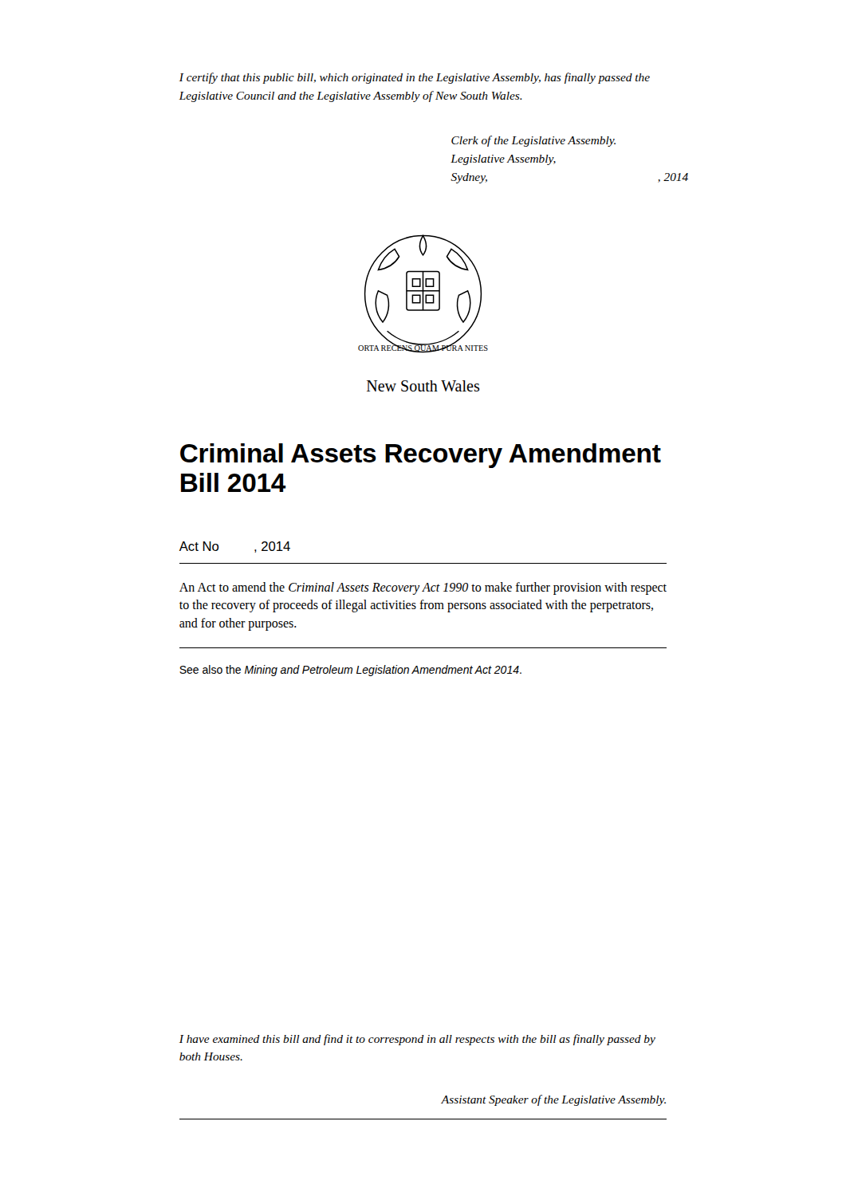I certify that this public bill, which originated in the Legislative Assembly, has finally passed the Legislative Council and the Legislative Assembly of New South Wales.
Clerk of the Legislative Assembly.
Legislative Assembly,
Sydney,, 2014
New South Wales
Criminal Assets Recovery Amendment Bill 2014
Act No , 2014
An Act to amend the Criminal Assets Recovery Act 1990 to make further provision with respect to the recovery of proceeds of illegal activities from persons associated with the perpetrators, and for other purposes.
See also the Mining and Petroleum Legislation Amendment Act 2014.
I have examined this bill and find it to correspond in all respects with the bill as finally passed by both Houses.
Assistant Speaker of the Legislative Assembly.